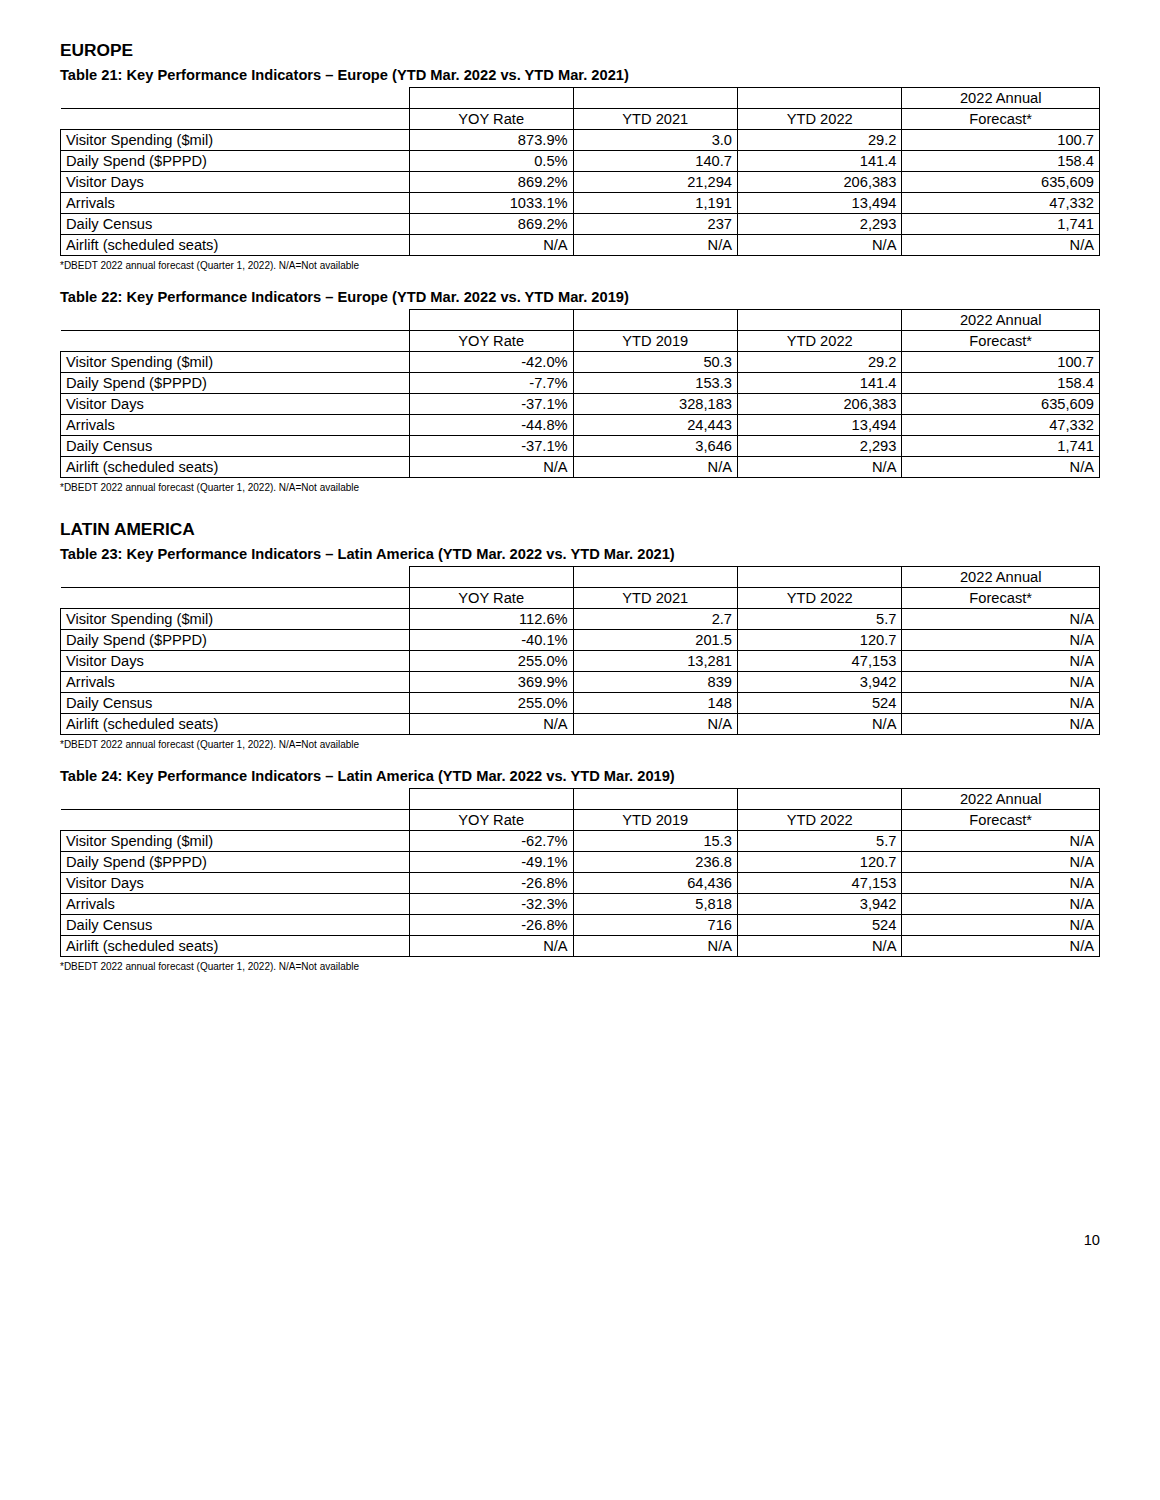EUROPE
Table 21: Key Performance Indicators – Europe (YTD Mar. 2022 vs. YTD Mar. 2021)
| | | | | 2022 Annual |
| --- | --- | --- | --- | --- |
| | YOY Rate | YTD 2021 | YTD 2022 | Forecast* |
| Visitor Spending ($mil) | 873.9% | 3.0 | 29.2 | 100.7 |
| Daily Spend ($PPPD) | 0.5% | 140.7 | 141.4 | 158.4 |
| Visitor Days | 869.2% | 21,294 | 206,383 | 635,609 |
| Arrivals | 1033.1% | 1,191 | 13,494 | 47,332 |
| Daily Census | 869.2% | 237 | 2,293 | 1,741 |
| Airlift (scheduled seats) | N/A | N/A | N/A | N/A |
*DBEDT 2022 annual forecast (Quarter 1, 2022). N/A=Not available
Table 22: Key Performance Indicators – Europe (YTD Mar. 2022 vs. YTD Mar. 2019)
| | | | | 2022 Annual |
| --- | --- | --- | --- | --- |
| | YOY Rate | YTD 2019 | YTD 2022 | Forecast* |
| Visitor Spending ($mil) | -42.0% | 50.3 | 29.2 | 100.7 |
| Daily Spend ($PPPD) | -7.7% | 153.3 | 141.4 | 158.4 |
| Visitor Days | -37.1% | 328,183 | 206,383 | 635,609 |
| Arrivals | -44.8% | 24,443 | 13,494 | 47,332 |
| Daily Census | -37.1% | 3,646 | 2,293 | 1,741 |
| Airlift (scheduled seats) | N/A | N/A | N/A | N/A |
*DBEDT 2022 annual forecast (Quarter 1, 2022). N/A=Not available
LATIN AMERICA
Table 23: Key Performance Indicators – Latin America (YTD Mar. 2022 vs. YTD Mar. 2021)
| | | | | 2022 Annual |
| --- | --- | --- | --- | --- |
| | YOY Rate | YTD 2021 | YTD 2022 | Forecast* |
| Visitor Spending ($mil) | 112.6% | 2.7 | 5.7 | N/A |
| Daily Spend ($PPPD) | -40.1% | 201.5 | 120.7 | N/A |
| Visitor Days | 255.0% | 13,281 | 47,153 | N/A |
| Arrivals | 369.9% | 839 | 3,942 | N/A |
| Daily Census | 255.0% | 148 | 524 | N/A |
| Airlift (scheduled seats) | N/A | N/A | N/A | N/A |
*DBEDT 2022 annual forecast (Quarter 1, 2022). N/A=Not available
Table 24: Key Performance Indicators – Latin America (YTD Mar. 2022 vs. YTD Mar. 2019)
| | | | | 2022 Annual |
| --- | --- | --- | --- | --- |
| | YOY Rate | YTD 2019 | YTD 2022 | Forecast* |
| Visitor Spending ($mil) | -62.7% | 15.3 | 5.7 | N/A |
| Daily Spend ($PPPD) | -49.1% | 236.8 | 120.7 | N/A |
| Visitor Days | -26.8% | 64,436 | 47,153 | N/A |
| Arrivals | -32.3% | 5,818 | 3,942 | N/A |
| Daily Census | -26.8% | 716 | 524 | N/A |
| Airlift (scheduled seats) | N/A | N/A | N/A | N/A |
*DBEDT 2022 annual forecast (Quarter 1, 2022). N/A=Not available
10